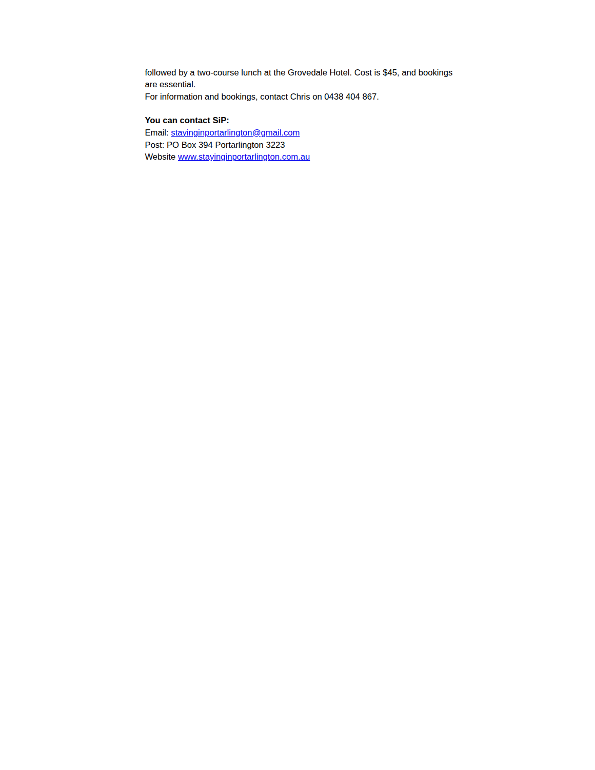followed by a two-course lunch at the Grovedale Hotel. Cost is $45, and bookings are essential.
For information and bookings, contact Chris on 0438 404 867.
You can contact SiP:
Email: stayinginportarlington@gmail.com
Post: PO Box 394 Portarlington 3223
Website www.stayinginportarlington.com.au